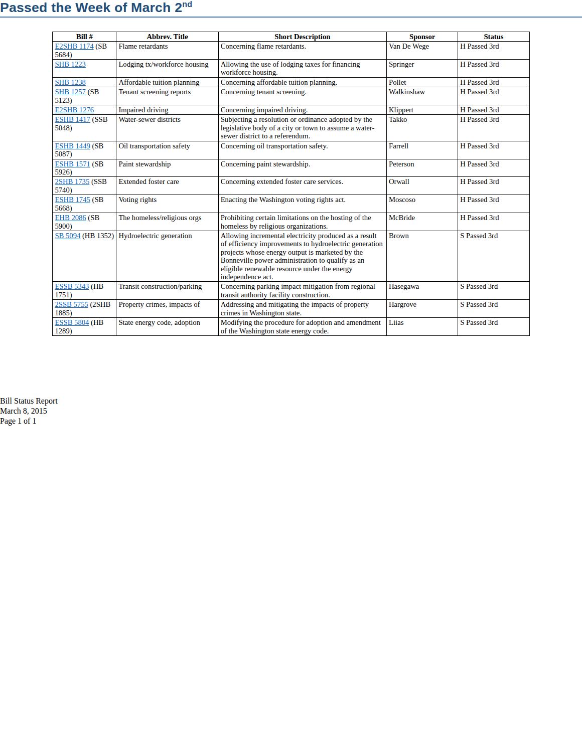Passed the Week of March 2nd
| Bill # | Abbrev. Title | Short Description | Sponsor | Status |
| --- | --- | --- | --- | --- |
| E2SHB 1174 (SB 5684) | Flame retardants | Concerning flame retardants. | Van De Wege | H Passed 3rd |
| SHB 1223 | Lodging tx/workforce housing | Allowing the use of lodging taxes for financing workforce housing. | Springer | H Passed 3rd |
| SHB 1238 | Affordable tuition planning | Concerning affordable tuition planning. | Pollet | H Passed 3rd |
| SHB 1257 (SB 5123) | Tenant screening reports | Concerning tenant screening. | Walkinshaw | H Passed 3rd |
| E2SHB 1276 | Impaired driving | Concerning impaired driving. | Klippert | H Passed 3rd |
| ESHB 1417 (SSB 5048) | Water-sewer districts | Subjecting a resolution or ordinance adopted by the legislative body of a city or town to assume a water-sewer district to a referendum. | Takko | H Passed 3rd |
| ESHB 1449 (SB 5087) | Oil transportation safety | Concerning oil transportation safety. | Farrell | H Passed 3rd |
| ESHB 1571 (SB 5926) | Paint stewardship | Concerning paint stewardship. | Peterson | H Passed 3rd |
| 2SHB 1735 (SSB 5740) | Extended foster care | Concerning extended foster care services. | Orwall | H Passed 3rd |
| ESHB 1745 (SB 5668) | Voting rights | Enacting the Washington voting rights act. | Moscoso | H Passed 3rd |
| EHB 2086 (SB 5900) | The homeless/religious orgs | Prohibiting certain limitations on the hosting of the homeless by religious organizations. | McBride | H Passed 3rd |
| SB 5094 (HB 1352) | Hydroelectric generation | Allowing incremental electricity produced as a result of efficiency improvements to hydroelectric generation projects whose energy output is marketed by the Bonneville power administration to qualify as an eligible renewable resource under the energy independence act. | Brown | S Passed 3rd |
| ESSB 5343 (HB 1751) | Transit construction/parking | Concerning parking impact mitigation from regional transit authority facility construction. | Hasegawa | S Passed 3rd |
| 2SSB 5755 (2SHB 1885) | Property crimes, impacts of | Addressing and mitigating the impacts of property crimes in Washington state. | Hargrove | S Passed 3rd |
| ESSB 5804 (HB 1289) | State energy code, adoption | Modifying the procedure for adoption and amendment of the Washington state energy code. | Liias | S Passed 3rd |
Bill Status Report
March 8, 2015
Page 1 of 1